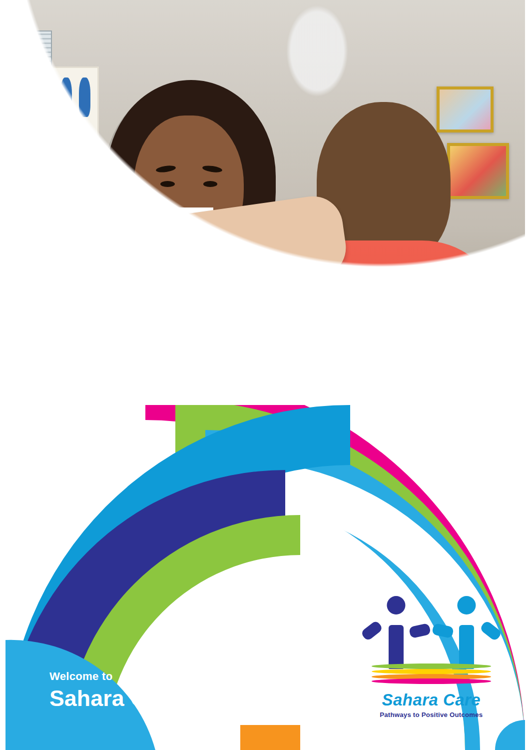Welcome to
Sahara Care
Sahara Care
Pathways to Positive Outcomes
Welcome to Sahara Care — Pathways to Positive Outcomes